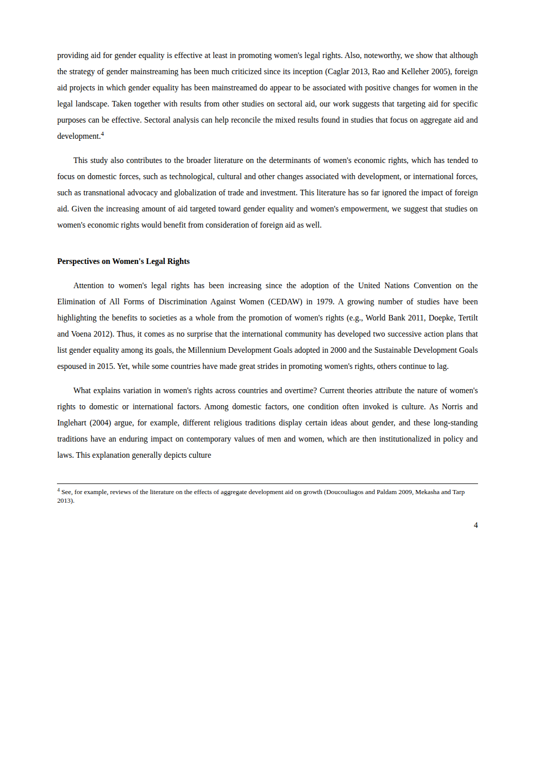providing aid for gender equality is effective at least in promoting women's legal rights. Also, noteworthy, we show that although the strategy of gender mainstreaming has been much criticized since its inception (Caglar 2013, Rao and Kelleher 2005), foreign aid projects in which gender equality has been mainstreamed do appear to be associated with positive changes for women in the legal landscape. Taken together with results from other studies on sectoral aid, our work suggests that targeting aid for specific purposes can be effective. Sectoral analysis can help reconcile the mixed results found in studies that focus on aggregate aid and development.4
This study also contributes to the broader literature on the determinants of women's economic rights, which has tended to focus on domestic forces, such as technological, cultural and other changes associated with development, or international forces, such as transnational advocacy and globalization of trade and investment. This literature has so far ignored the impact of foreign aid. Given the increasing amount of aid targeted toward gender equality and women's empowerment, we suggest that studies on women's economic rights would benefit from consideration of foreign aid as well.
Perspectives on Women's Legal Rights
Attention to women's legal rights has been increasing since the adoption of the United Nations Convention on the Elimination of All Forms of Discrimination Against Women (CEDAW) in 1979. A growing number of studies have been highlighting the benefits to societies as a whole from the promotion of women's rights (e.g., World Bank 2011, Doepke, Tertilt and Voena 2012). Thus, it comes as no surprise that the international community has developed two successive action plans that list gender equality among its goals, the Millennium Development Goals adopted in 2000 and the Sustainable Development Goals espoused in 2015. Yet, while some countries have made great strides in promoting women's rights, others continue to lag.
What explains variation in women's rights across countries and overtime? Current theories attribute the nature of women's rights to domestic or international factors. Among domestic factors, one condition often invoked is culture. As Norris and Inglehart (2004) argue, for example, different religious traditions display certain ideas about gender, and these long-standing traditions have an enduring impact on contemporary values of men and women, which are then institutionalized in policy and laws. This explanation generally depicts culture
4 See, for example, reviews of the literature on the effects of aggregate development aid on growth (Doucouliagos and Paldam 2009, Mekasha and Tarp 2013).
4